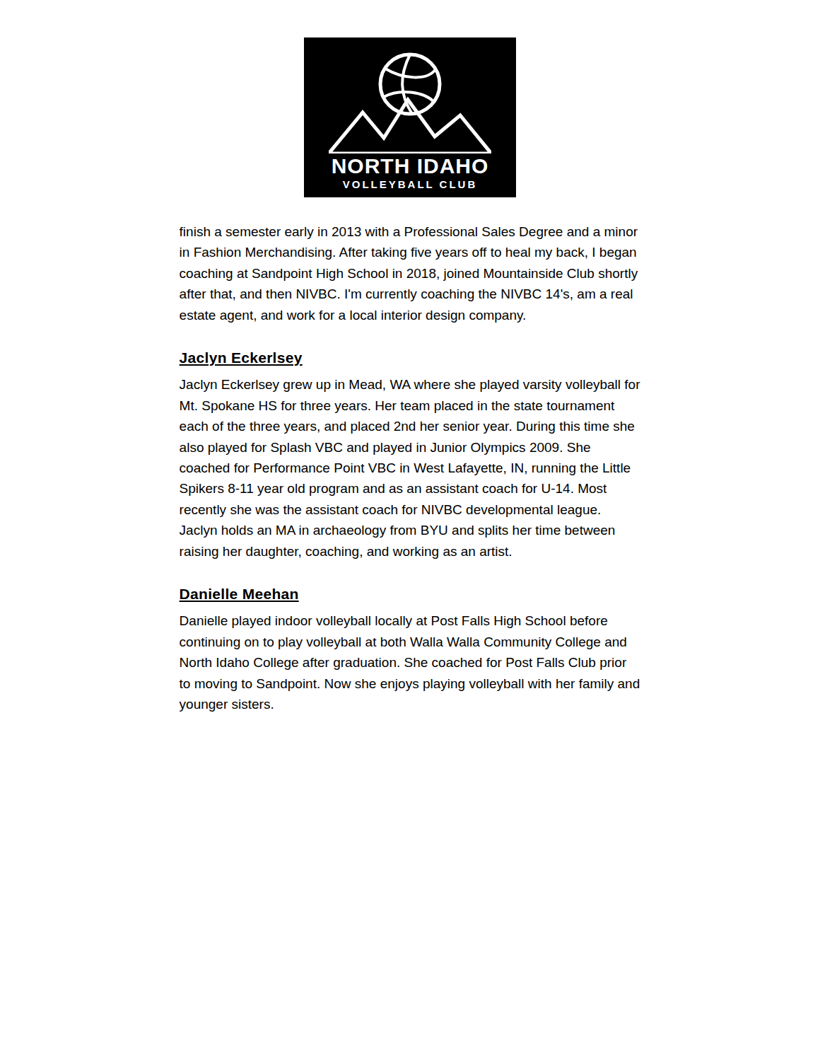North Idaho
Volleyball Club
finish a semester early in 2013 with a Professional Sales Degree and a minor in Fashion Merchandising. After taking five years off to heal my back, I began coaching at Sandpoint High School in 2018, joined Mountainside Club shortly after that, and then NIVBC. I'm currently coaching the NIVBC 14's, am a real estate agent, and work for a local interior design company.
Jaclyn Eckerlsey
Jaclyn Eckerlsey grew up in Mead, WA where she played varsity volleyball for Mt. Spokane HS for three years. Her team placed in the state tournament each of the three years, and placed 2nd her senior year. During this time she also played for Splash VBC and played in Junior Olympics 2009. She coached for Performance Point VBC in West Lafayette, IN, running the Little Spikers 8-11 year old program and as an assistant coach for U-14. Most recently she was the assistant coach for NIVBC developmental league. Jaclyn holds an MA in archaeology from BYU and splits her time between raising her daughter, coaching, and working as an artist.
Danielle Meehan
Danielle played indoor volleyball locally at Post Falls High School before continuing on to play volleyball at both Walla Walla Community College and North Idaho College after graduation. She coached for Post Falls Club prior to moving to Sandpoint. Now she enjoys playing volleyball with her family and younger sisters.